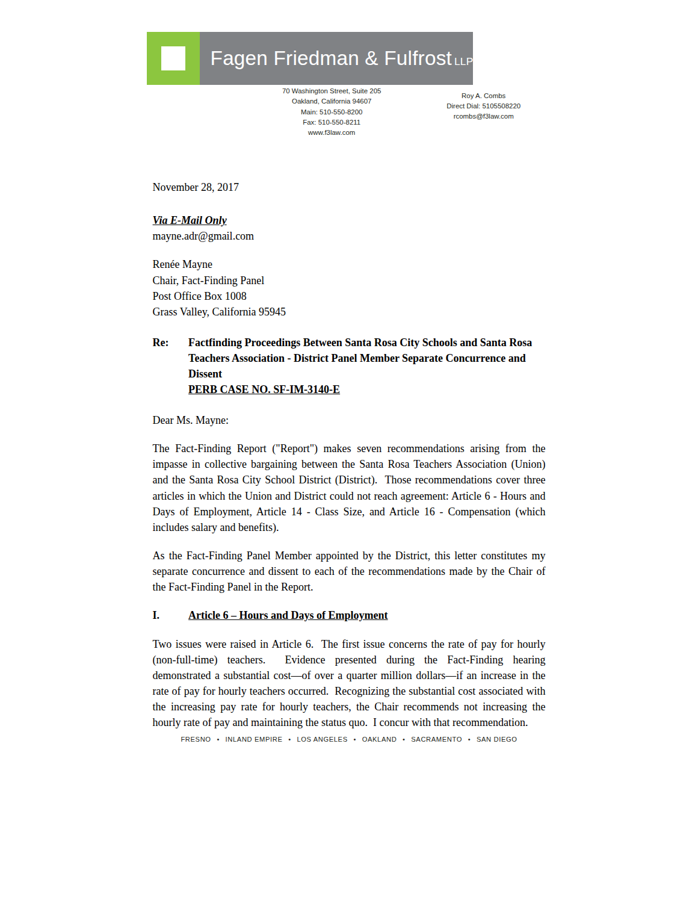Fagen Friedman & FulfrostLLP
70 Washington Street, Suite 205
Oakland, California 94607
Main: 510-550-8200
Fax: 510-550-8211
www.f3law.com
Roy A. Combs
Direct Dial: 5105508220
rcombs@f3law.com
November 28, 2017
Via E-Mail Only mayne.adr@gmail.com
Renée Mayne
Chair, Fact-Finding Panel
Post Office Box 1008
Grass Valley, California 95945
| Re: | Factfinding Proceedings Between Santa Rosa City Schools and Santa Rosa Teachers Association - District Panel Member Separate Concurrence and Dissent PERB CASE NO. SF-IM-3140-E |
Dear Ms. Mayne:
The Fact-Finding Report ("Report") makes seven recommendations arising from the impasse in collective bargaining between the Santa Rosa Teachers Association (Union) and the Santa Rosa City School District (District). Those recommendations cover three articles in which the Union and District could not reach agreement: Article 6 - Hours and Days of Employment, Article 14 - Class Size, and Article 16 - Compensation (which includes salary and benefits).
As the Fact-Finding Panel Member appointed by the District, this letter constitutes my separate concurrence and dissent to each of the recommendations made by the Chair of the Fact-Finding Panel in the Report.
| I. | Article 6 – Hours and Days of Employment |
Two issues were raised in Article 6. The first issue concerns the rate of pay for hourly (non-full-time) teachers. Evidence presented during the Fact-Finding hearing demonstrated a substantial cost—of over a quarter million dollars—if an increase in the rate of pay for hourly teachers occurred. Recognizing the substantial cost associated with the increasing pay rate for hourly teachers, the Chair recommends not increasing the hourly rate of pay and maintaining the status quo. I concur with that recommendation.
FRESNO • INLAND EMPIRE • LOS ANGELES • OAKLAND • SACRAMENTO • SAN DIEGO